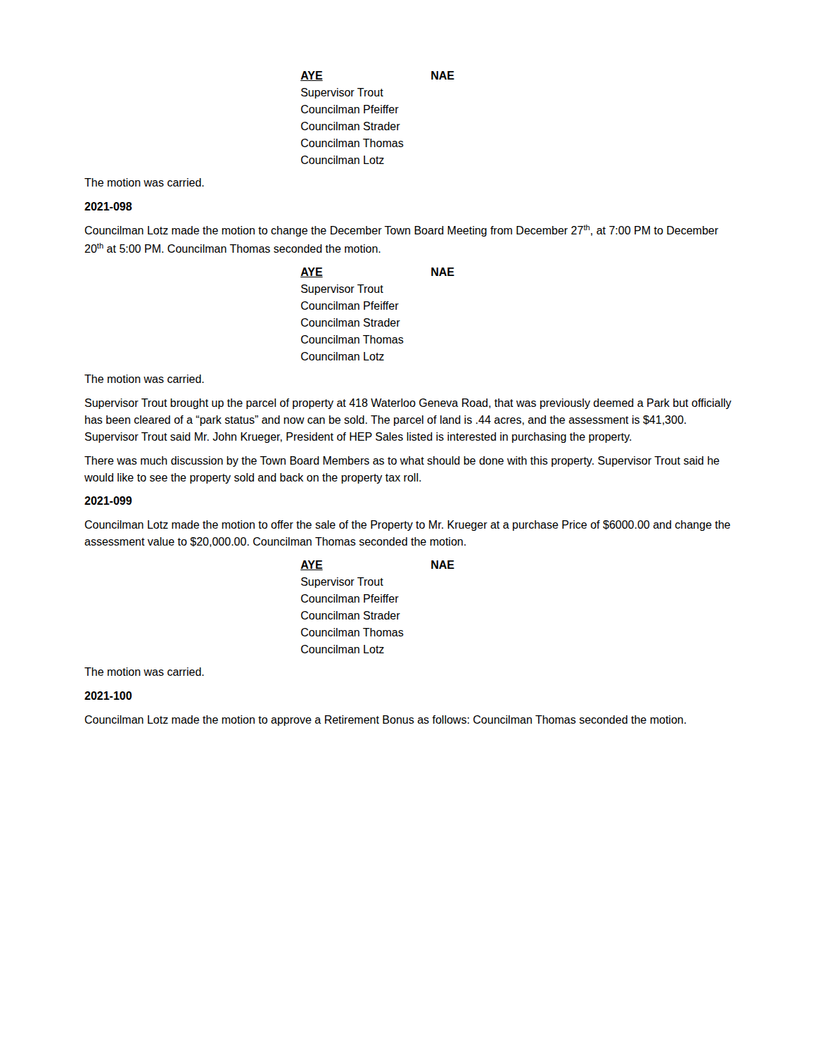AYENAE
Supervisor Trout
Councilman Pfeiffer
Councilman Strader
Councilman Thomas
Councilman Lotz
The motion was carried.
2021-098
Councilman Lotz made the motion to change the December Town Board Meeting from December 27th, at 7:00 PM to December 20th at 5:00 PM. Councilman Thomas seconded the motion.
AYENAE
Supervisor Trout
Councilman Pfeiffer
Councilman Strader
Councilman Thomas
Councilman Lotz
The motion was carried.
Supervisor Trout brought up the parcel of property at 418 Waterloo Geneva Road, that was previously deemed a Park but officially has been cleared of a “park status” and now can be sold. The parcel of land is .44 acres, and the assessment is $41,300. Supervisor Trout said Mr. John Krueger, President of HEP Sales listed is interested in purchasing the property.
There was much discussion by the Town Board Members as to what should be done with this property. Supervisor Trout said he would like to see the property sold and back on the property tax roll.
2021-099
Councilman Lotz made the motion to offer the sale of the Property to Mr. Krueger at a purchase Price of $6000.00 and change the assessment value to $20,000.00. Councilman Thomas seconded the motion.
AYENAE
Supervisor Trout
Councilman Pfeiffer
Councilman Strader
Councilman Thomas
Councilman Lotz
The motion was carried.
2021-100
Councilman Lotz made the motion to approve a Retirement Bonus as follows: Councilman Thomas seconded the motion.